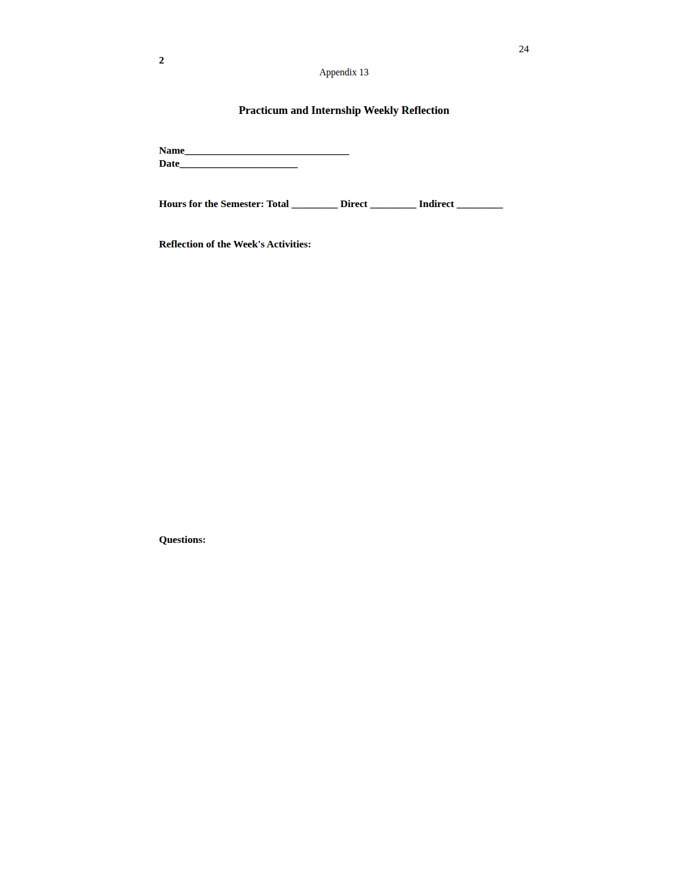24 2
Appendix 13
Practicum and Internship Weekly Reflection
Name________________________________ Date_______________________
Hours for the Semester: Total _________ Direct _________ Indirect _________
Reflection of the Week's Activities:
Questions: